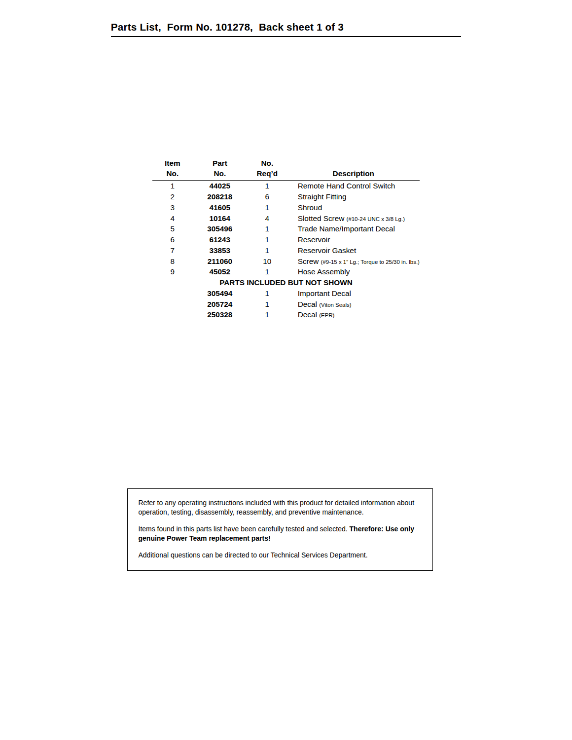Parts List, Form No. 101278, Back sheet 1 of 3
| Item | Part | No. | |
| --- | --- | --- | --- |
| No. | No. | Req’d | Description |
| 1 | 44025 | 1 | Remote Hand Control Switch |
| 2 | 208218 | 6 | Straight Fitting |
| 3 | 41605 | 1 | Shroud |
| 4 | 10164 | 4 | Slotted Screw (#10-24 UNC x 3/8 Lg.) |
| 5 | 305496 | 1 | Trade Name/Important Decal |
| 6 | 61243 | 1 | Reservoir |
| 7 | 33853 | 1 | Reservoir Gasket |
| 8 | 211060 | 10 | Screw (#9-15 x 1” Lg.; Torque to 25/30 in. lbs.) |
| 9 | 45052 | 1 | Hose Assembly |
| PARTS INCLUDED BUT NOT SHOWN |
| | 305494 | 1 | Important Decal |
| | 205724 | 1 | Decal (Viton Seals) |
| | 250328 | 1 | Decal (EPR) |
Refer to any operating instructions included with this product for detailed information about operation, testing, disassembly, reassembly, and preventive maintenance.
Items found in this parts list have been carefully tested and selected. Therefore: Use only genuine Power Team replacement parts!
Additional questions can be directed to our Technical Services Department.